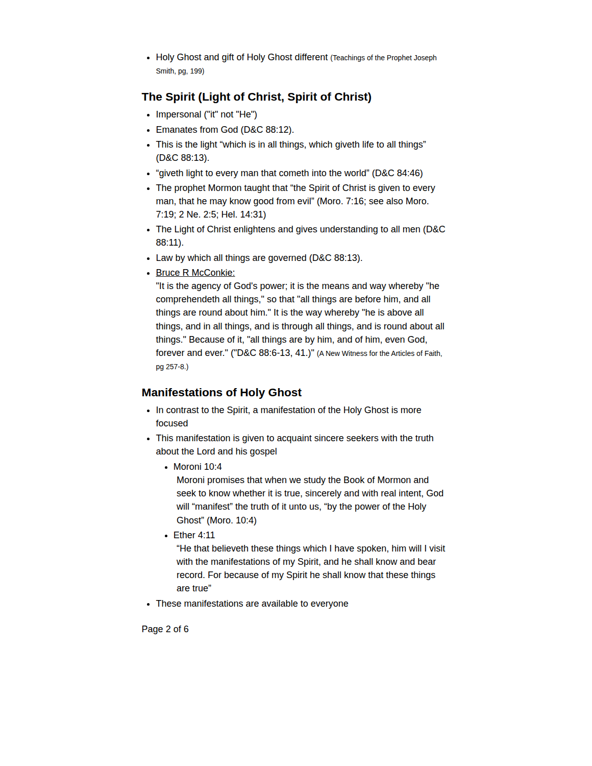Holy Ghost and gift of Holy Ghost different (Teachings of the Prophet Joseph Smith, pg, 199)
The Spirit (Light of Christ, Spirit of Christ)
Impersonal ("it" not "He")
Emanates from God (D&C 88:12).
This is the light “which is in all things, which giveth life to all things” (D&C 88:13).
“giveth light to every man that cometh into the world” (D&C 84:46)
The prophet Mormon taught that “the Spirit of Christ is given to every man, that he may know good from evil” (Moro. 7:16; see also Moro. 7:19; 2 Ne. 2:5; Hel. 14:31)
The Light of Christ enlightens and gives understanding to all men (D&C 88:11).
Law by which all things are governed (D&C 88:13).
Bruce R McConkie:
"It is the agency of God's power; it is the means and way whereby "he comprehendeth all things," so that "all things are before him, and all things are round about him." It is the way whereby "he is above all things, and in all things, and is through all things, and is round about all things." Because of it, "all things are by him, and of him, even God, forever and ever." ("D&C 88:6-13, 41.)" (A New Witness for the Articles of Faith, pg 257-8.)
Manifestations of Holy Ghost
In contrast to the Spirit, a manifestation of the Holy Ghost is more focused
This manifestation is given to acquaint sincere seekers with the truth about the Lord and his gospel
Moroni 10:4 Moroni promises that when we study the Book of Mormon and seek to know whether it is true, sincerely and with real intent, God will “manifest” the truth of it unto us, “by the power of the Holy Ghost” (Moro. 10:4)
Ether 4:11 “He that believeth these things which I have spoken, him will I visit with the manifestations of my Spirit, and he shall know and bear record. For because of my Spirit he shall know that these things are true”
These manifestations are available to everyone
Page 2 of 6